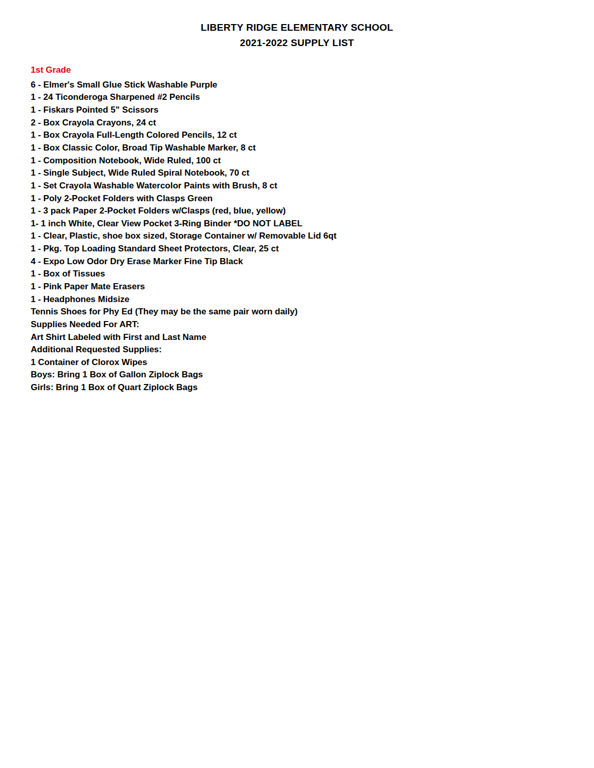LIBERTY RIDGE ELEMENTARY SCHOOL
2021-2022 SUPPLY LIST
1st Grade
6 - Elmer's Small Glue Stick Washable Purple
1 - 24 Ticonderoga Sharpened #2 Pencils
1 - Fiskars Pointed 5” Scissors
2 - Box Crayola Crayons, 24 ct
1 - Box Crayola Full-Length Colored Pencils, 12 ct
1 - Box Classic Color, Broad Tip Washable Marker, 8 ct
1 - Composition Notebook, Wide Ruled, 100 ct
1 - Single Subject, Wide Ruled Spiral Notebook, 70 ct
1 - Set Crayola Washable Watercolor Paints with Brush, 8 ct
1 - Poly 2-Pocket Folders with Clasps Green
1 - 3 pack Paper 2-Pocket Folders w/Clasps (red, blue, yellow)
1- 1 inch White, Clear View Pocket 3-Ring Binder *DO NOT LABEL
1 - Clear, Plastic, shoe box sized, Storage Container w/ Removable Lid 6qt
1 - Pkg. Top Loading Standard Sheet Protectors, Clear, 25 ct
4 - Expo Low Odor Dry Erase Marker Fine Tip Black
1 - Box of Tissues
1 - Pink Paper Mate Erasers
1 - Headphones Midsize
Tennis Shoes for Phy Ed (They may be the same pair worn daily)
Supplies Needed For ART:
Art Shirt Labeled with First and Last Name
Additional Requested Supplies:
1 Container of Clorox Wipes
Boys: Bring 1 Box of Gallon Ziplock Bags
Girls: Bring 1 Box of Quart Ziplock Bags